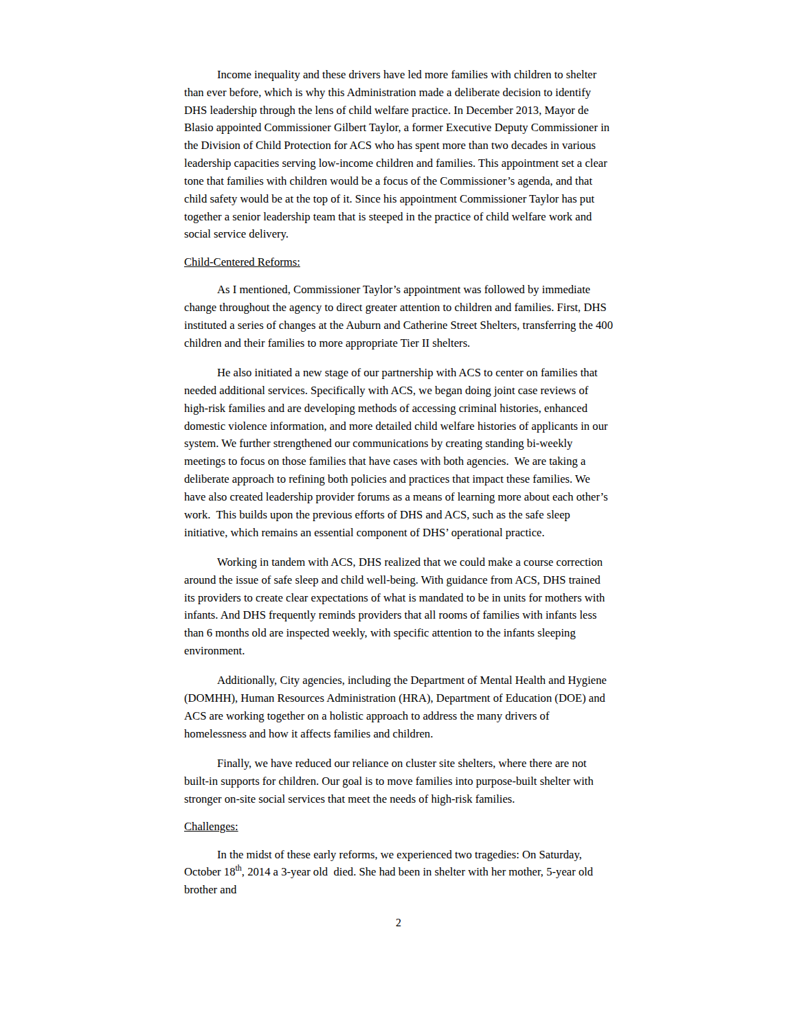Income inequality and these drivers have led more families with children to shelter than ever before, which is why this Administration made a deliberate decision to identify DHS leadership through the lens of child welfare practice. In December 2013, Mayor de Blasio appointed Commissioner Gilbert Taylor, a former Executive Deputy Commissioner in the Division of Child Protection for ACS who has spent more than two decades in various leadership capacities serving low-income children and families. This appointment set a clear tone that families with children would be a focus of the Commissioner’s agenda, and that child safety would be at the top of it. Since his appointment Commissioner Taylor has put together a senior leadership team that is steeped in the practice of child welfare work and social service delivery.
Child-Centered Reforms:
As I mentioned, Commissioner Taylor’s appointment was followed by immediate change throughout the agency to direct greater attention to children and families. First, DHS instituted a series of changes at the Auburn and Catherine Street Shelters, transferring the 400 children and their families to more appropriate Tier II shelters.
He also initiated a new stage of our partnership with ACS to center on families that needed additional services. Specifically with ACS, we began doing joint case reviews of high-risk families and are developing methods of accessing criminal histories, enhanced domestic violence information, and more detailed child welfare histories of applicants in our system. We further strengthened our communications by creating standing bi-weekly meetings to focus on those families that have cases with both agencies. We are taking a deliberate approach to refining both policies and practices that impact these families. We have also created leadership provider forums as a means of learning more about each other’s work. This builds upon the previous efforts of DHS and ACS, such as the safe sleep initiative, which remains an essential component of DHS’ operational practice.
Working in tandem with ACS, DHS realized that we could make a course correction around the issue of safe sleep and child well-being. With guidance from ACS, DHS trained its providers to create clear expectations of what is mandated to be in units for mothers with infants. And DHS frequently reminds providers that all rooms of families with infants less than 6 months old are inspected weekly, with specific attention to the infants sleeping environment.
Additionally, City agencies, including the Department of Mental Health and Hygiene (DOMHH), Human Resources Administration (HRA), Department of Education (DOE) and ACS are working together on a holistic approach to address the many drivers of homelessness and how it affects families and children.
Finally, we have reduced our reliance on cluster site shelters, where there are not built-in supports for children. Our goal is to move families into purpose-built shelter with stronger on-site social services that meet the needs of high-risk families.
Challenges:
In the midst of these early reforms, we experienced two tragedies: On Saturday, October 18th, 2014 a 3-year old died. She had been in shelter with her mother, 5-year old brother and
2